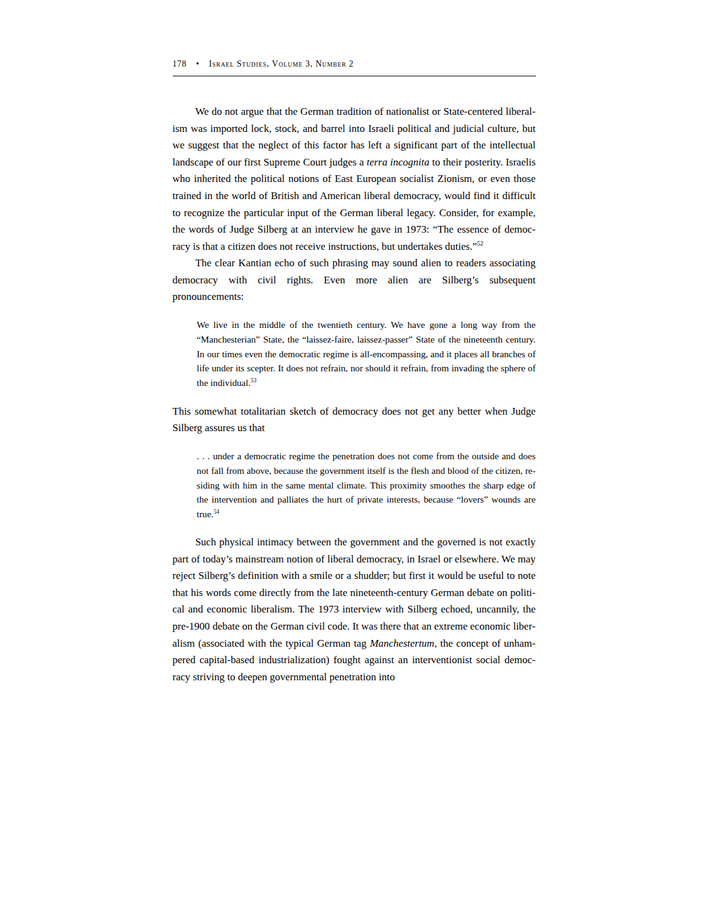178•Israel Studies, Volume 3, Number 2
We do not argue that the German tradition of nationalist or State-centered liberalism was imported lock, stock, and barrel into Israeli political and judicial culture, but we suggest that the neglect of this factor has left a significant part of the intellectual landscape of our first Supreme Court judges a terra incognita to their posterity. Israelis who inherited the political notions of East European socialist Zionism, or even those trained in the world of British and American liberal democracy, would find it difficult to recognize the particular input of the German liberal legacy. Consider, for example, the words of Judge Silberg at an interview he gave in 1973: “The essence of democracy is that a citizen does not receive instructions, but undertakes duties.”52
The clear Kantian echo of such phrasing may sound alien to readers associating democracy with civil rights. Even more alien are Silberg’s subsequent pronouncements:
We live in the middle of the twentieth century. We have gone a long way from the “Manchesterian” State, the “laissez-faire, laissez-passer” State of the nineteenth century. In our times even the democratic regime is all-encompassing, and it places all branches of life under its scepter. It does not refrain, nor should it refrain, from invading the sphere of the individual.53
This somewhat totalitarian sketch of democracy does not get any better when Judge Silberg assures us that
. . . under a democratic regime the penetration does not come from the outside and does not fall from above, because the government itself is the flesh and blood of the citizen, residing with him in the same mental climate. This proximity smoothes the sharp edge of the intervention and palliates the hurt of private interests, because “lovers” wounds are true.54
Such physical intimacy between the government and the governed is not exactly part of today’s mainstream notion of liberal democracy, in Israel or elsewhere. We may reject Silberg’s definition with a smile or a shudder; but first it would be useful to note that his words come directly from the late nineteenth-century German debate on political and economic liberalism. The 1973 interview with Silberg echoed, uncannily, the pre-1900 debate on the German civil code. It was there that an extreme economic liberalism (associated with the typical German tag Manchestertum, the concept of unhampered capital-based industrialization) fought against an interventionist social democracy striving to deepen governmental penetration into